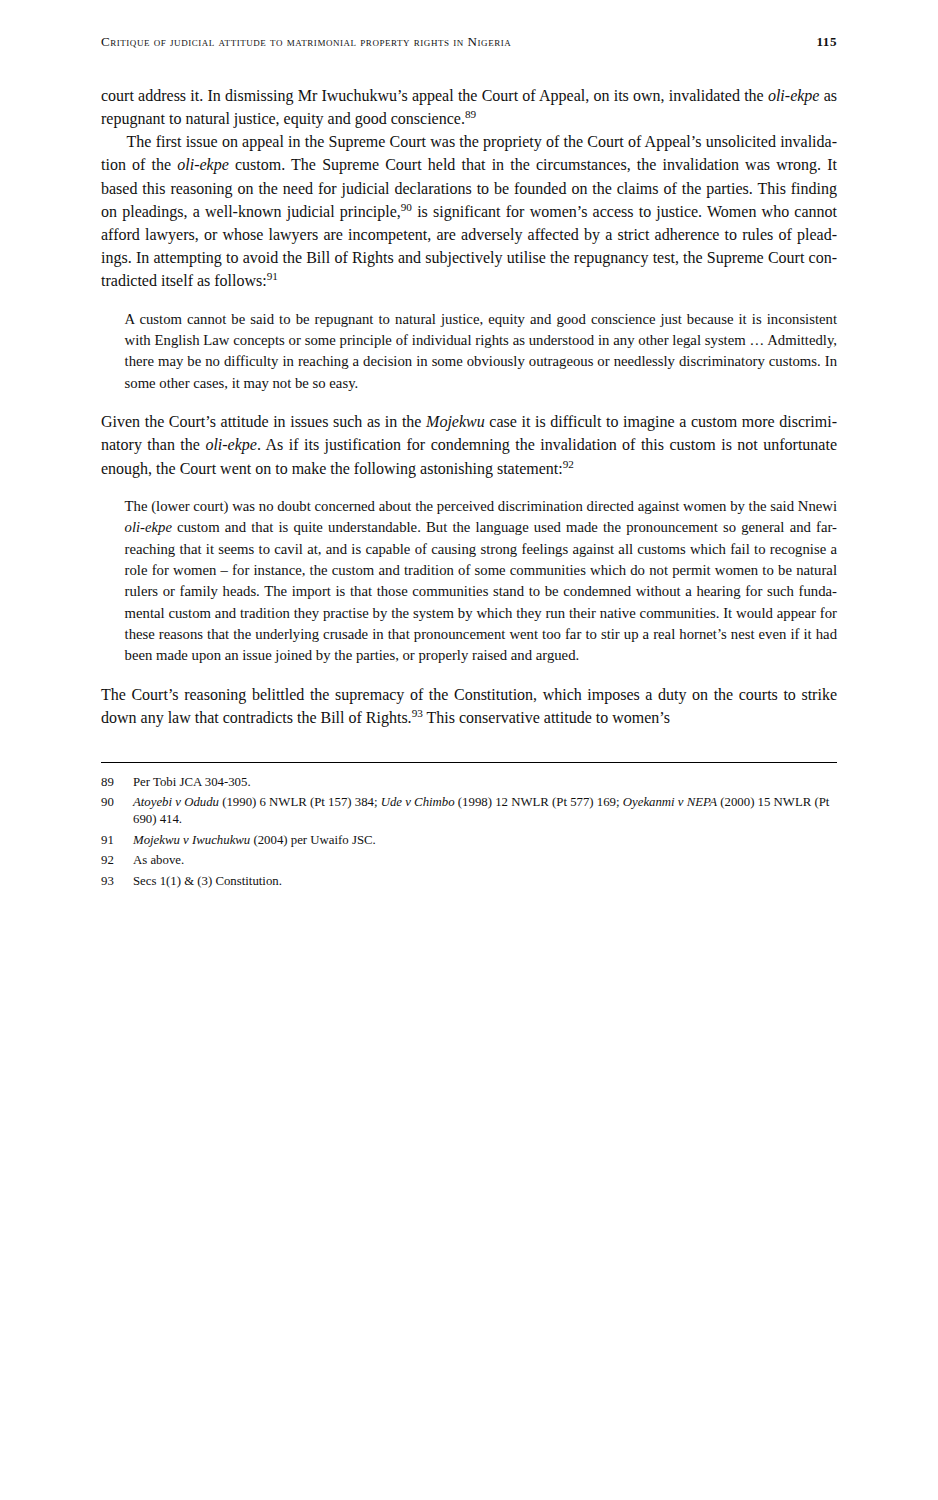Critique of judicial attitude to matrimonial property rights in Nigeria 115
court address it. In dismissing Mr Iwuchukwu’s appeal the Court of Appeal, on its own, invalidated the oli-ekpe as repugnant to natural justice, equity and good conscience.89
The first issue on appeal in the Supreme Court was the propriety of the Court of Appeal’s unsolicited invalidation of the oli-ekpe custom. The Supreme Court held that in the circumstances, the invalidation was wrong. It based this reasoning on the need for judicial declarations to be founded on the claims of the parties. This finding on pleadings, a well-known judicial principle,90 is significant for women’s access to justice. Women who cannot afford lawyers, or whose lawyers are incompetent, are adversely affected by a strict adherence to rules of pleadings. In attempting to avoid the Bill of Rights and subjectively utilise the repugnancy test, the Supreme Court contradicted itself as follows:91
A custom cannot be said to be repugnant to natural justice, equity and good conscience just because it is inconsistent with English Law concepts or some principle of individual rights as understood in any other legal system … Admittedly, there may be no difficulty in reaching a decision in some obviously outrageous or needlessly discriminatory customs. In some other cases, it may not be so easy.
Given the Court’s attitude in issues such as in the Mojekwu case it is difficult to imagine a custom more discriminatory than the oli-ekpe. As if its justification for condemning the invalidation of this custom is not unfortunate enough, the Court went on to make the following astonishing statement:92
The (lower court) was no doubt concerned about the perceived discrimination directed against women by the said Nnewi oli-ekpe custom and that is quite understandable. But the language used made the pronouncement so general and far-reaching that it seems to cavil at, and is capable of causing strong feelings against all customs which fail to recognise a role for women – for instance, the custom and tradition of some communities which do not permit women to be natural rulers or family heads. The import is that those communities stand to be condemned without a hearing for such fundamental custom and tradition they practise by the system by which they run their native communities. It would appear for these reasons that the underlying crusade in that pronouncement went too far to stir up a real hornet’s nest even if it had been made upon an issue joined by the parties, or properly raised and argued.
The Court’s reasoning belittled the supremacy of the Constitution, which imposes a duty on the courts to strike down any law that contradicts the Bill of Rights.93 This conservative attitude to women’s
89 Per Tobi JCA 304-305.
90 Atoyebi v Odudu (1990) 6 NWLR (Pt 157) 384; Ude v Chimbo (1998) 12 NWLR (Pt 577) 169; Oyekanmi v NEPA (2000) 15 NWLR (Pt 690) 414.
91 Mojekwu v Iwuchukwu (2004) per Uwaifo JSC.
92 As above.
93 Secs 1(1) & (3) Constitution.